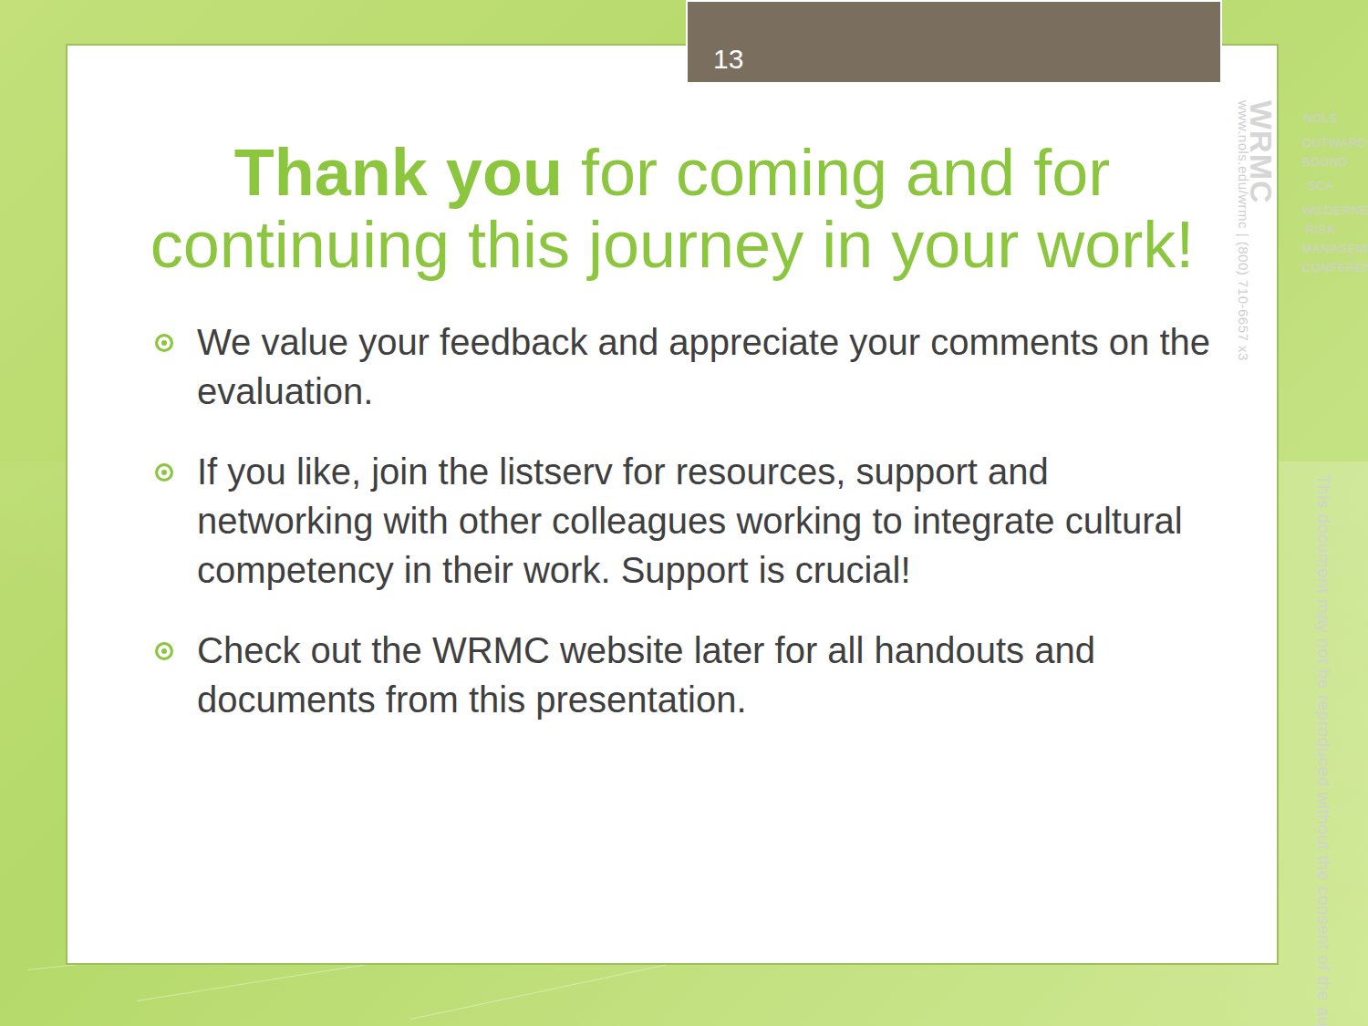Thank you for coming and for continuing this journey in your work!
We value your feedback and appreciate your comments on the evaluation.
If you like, join the listserv for resources, support and networking with other colleagues working to integrate cultural competency in their work. Support is crucial!
Check out the WRMC website later for all handouts and documents from this presentation.
13
www.nols.edu/wrmc | (800) 710-6657 x3
WRMC
This document may not be reproduced without the consent of the author. 10/12
NOLS
OUTWARD BOUND
SCA
WILDERNESS RISK MANAGEMENT CONFERENCE